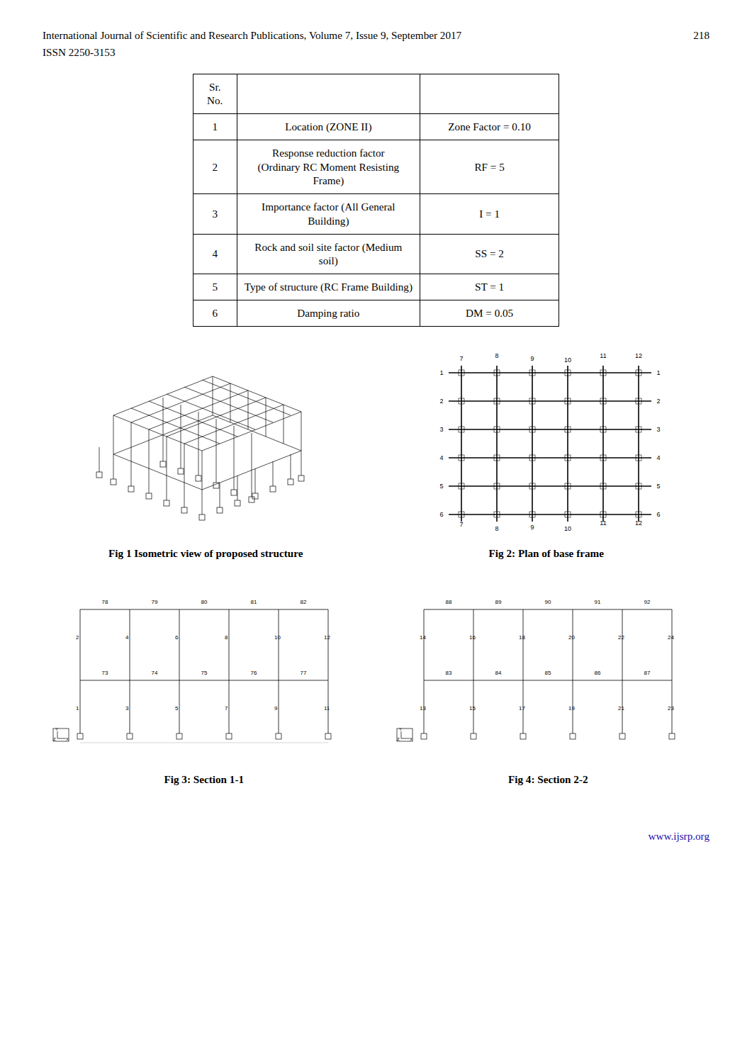International Journal of Scientific and Research Publications, Volume 7, Issue 9, September 2017 218
ISSN 2250-3153
| Sr. No. | | |
| 1 | Location (ZONE II) | Zone Factor = 0.10 |
| 2 | Response reduction factor (Ordinary RC Moment Resisting Frame) | RF = 5 |
| 3 | Importance factor (All General Building) | I = 1 |
| 4 | Rock and soil site factor (Medium soil) | SS = 2 |
| 5 | Type of structure (RC Frame Building) | ST = 1 |
| 6 | Damping ratio | DM = 0.05 |
Fig 1 Isometric view of proposed structure
7 8 9 10 11 12 7 8 9 10 11 12 1 2 3 4 5 6 1 2 3 4 5 6
Fig 2: Plan of base frame
78 79 80 81 82 73 74 75 76 77 2 4 6 8 10 12 1 3 5 7 9 11 Y Z X
Fig 3: Section 1-1
88 89 90 91 92 83 84 85 86 87 14 16 18 20 22 24 13 15 17 19 21 23 Y Z X
Fig 4: Section 2-2
www.ijsrp.org